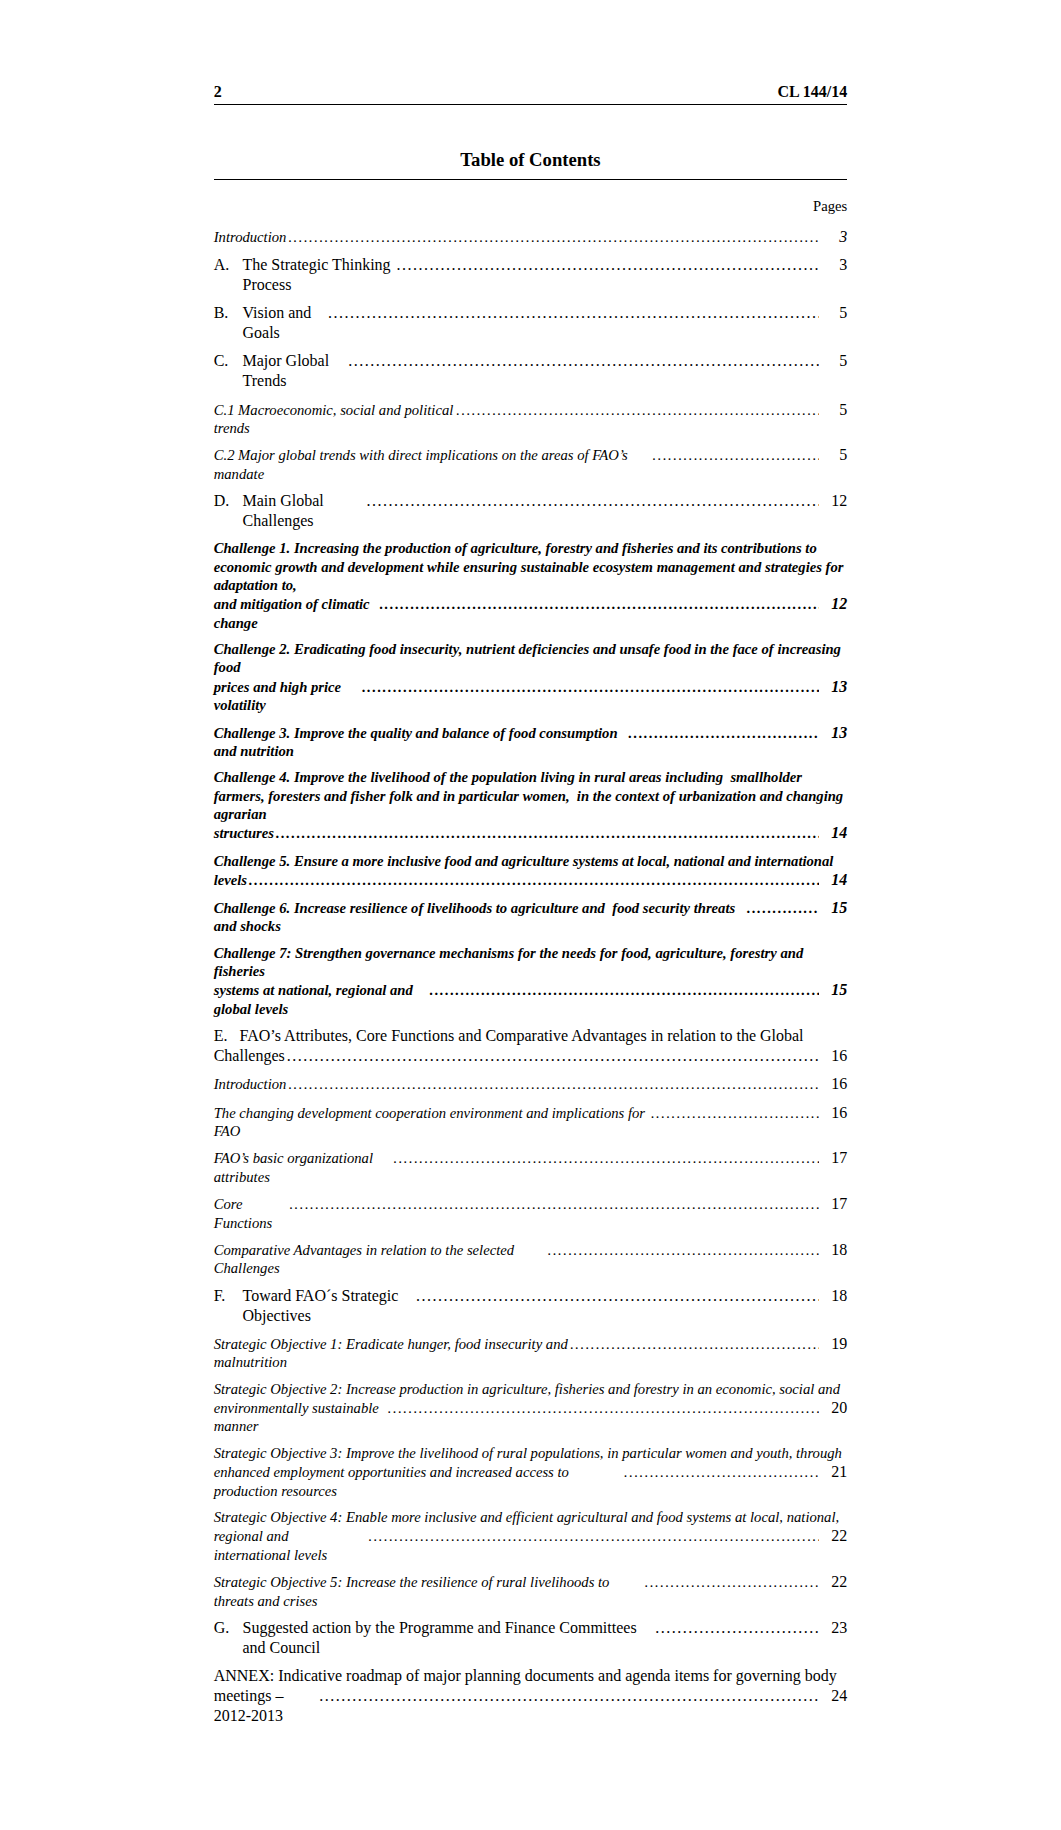2 CL 144/14
Table of Contents
Pages
Introduction .................................................................................................................................. 3
A. The Strategic Thinking Process ..................................................................................................... 3
B. Vision and Goals ..................................................................................................................... 5
C. Major Global Trends .............................................................................................................. 5
C.1 Macroeconomic, social and political trends ................................................................................. 5
C.2 Major global trends with direct implications on the areas of FAO’s mandate .................................. 5
D. Main Global Challenges ......................................................................................................... 12
Challenge 1. Increasing the production of agriculture, forestry and fisheries and its contributions to economic growth and development while ensuring sustainable ecosystem management and strategies for adaptation to,
and mitigation of climatic change ......................................................................................................... 12
Challenge 2. Eradicating food insecurity, nutrient deficiencies and unsafe food in the face of increasing food
prices and high price volatility .............................................................................................................. 13
Challenge 3. Improve the quality and balance of food consumption and nutrition ........................................... 13
Challenge 4. Improve the livelihood of the population living in rural areas including smallholder farmers, foresters and fisher folk and in particular women, in the context of urbanization and changing agrarian
structures ............................................................................................................................................. 14
Challenge 5. Ensure a more inclusive food and agriculture systems at local, national and international
levels ..................................................................................................................................................... 14
Challenge 6. Increase resilience of livelihoods to agriculture and food security threats and shocks ............... 15
Challenge 7: Strengthen governance mechanisms for the needs for food, agriculture, forestry and fisheries
systems at national, regional and global levels ................................................................................................. 15
E. FAO’s Attributes, Core Functions and Comparative Advantages in relation to the Global
Challenges ................................................................................................................................................. 16
Introduction .................................................................................................................................. 16
The changing development cooperation environment and implications for FAO .................................. 16
FAO’s basic organizational attributes ..................................................................................................... 17
Core Functions .............................................................................................................................. 17
Comparative Advantages in relation to the selected Challenges .......................................................... 18
F. Toward FAO´s Strategic Objectives ................................................................................................. 18
Strategic Objective 1: Eradicate hunger, food insecurity and malnutrition .......................................................... 19
Strategic Objective 2: Increase production in agriculture, fisheries and forestry in an economic, social and
environmentally sustainable manner ....................................................................................................... 20
Strategic Objective 3: Improve the livelihood of rural populations, in particular women and youth, through
enhanced employment opportunities and increased access to production resources ............................................ 21
Strategic Objective 4: Enable more inclusive and efficient agricultural and food systems at local, national,
regional and international levels ............................................................................................................. 22
Strategic Objective 5: Increase the resilience of rural livelihoods to threats and crises ....................................... 22
G. Suggested action by the Programme and Finance Committees and Council .................................. 23
ANNEX: Indicative roadmap of major planning documents and agenda items for governing body
meetings – 2012-2013 ............................................................................................................................. 24